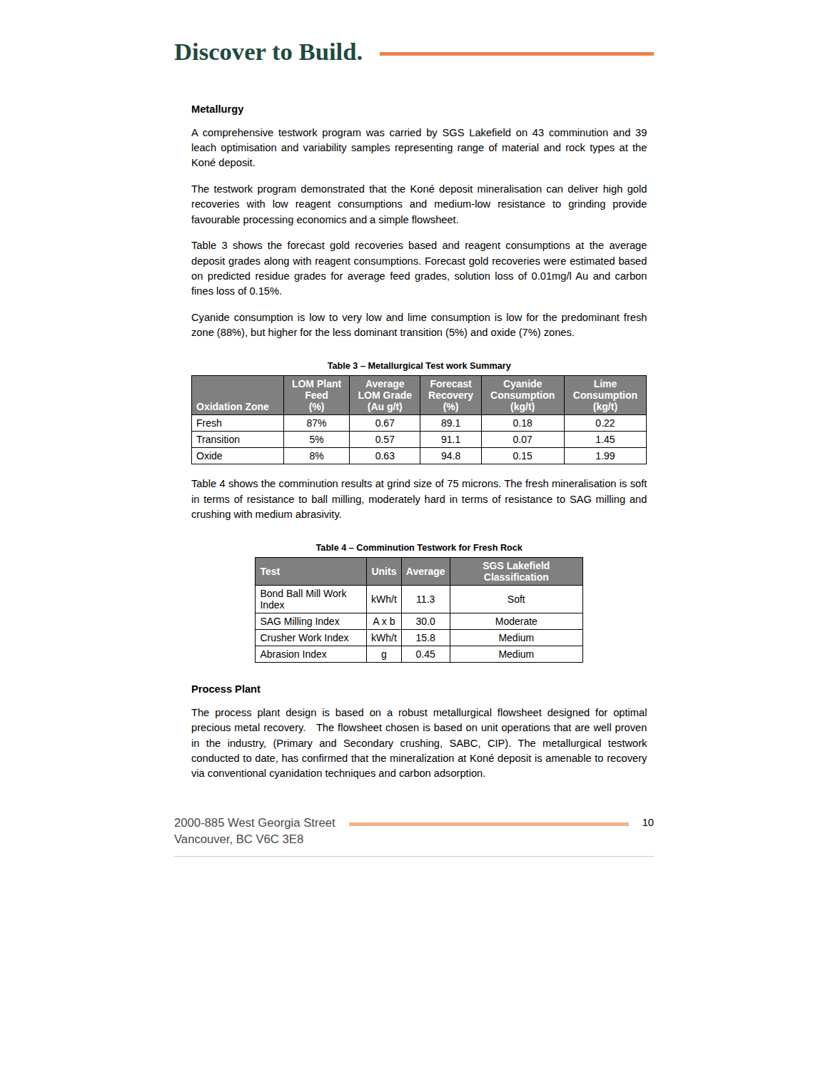Discover to Build.
Metallurgy
A comprehensive testwork program was carried by SGS Lakefield on 43 comminution and 39 leach optimisation and variability samples representing range of material and rock types at the Koné deposit.
The testwork program demonstrated that the Koné deposit mineralisation can deliver high gold recoveries with low reagent consumptions and medium-low resistance to grinding provide favourable processing economics and a simple flowsheet.
Table 3 shows the forecast gold recoveries based and reagent consumptions at the average deposit grades along with reagent consumptions. Forecast gold recoveries were estimated based on predicted residue grades for average feed grades, solution loss of 0.01mg/l Au and carbon fines loss of 0.15%.
Cyanide consumption is low to very low and lime consumption is low for the predominant fresh zone (88%), but higher for the less dominant transition (5%) and oxide (7%) zones.
Table 3 – Metallurgical Test work Summary
| Oxidation Zone | LOM Plant Feed (%) | Average LOM Grade (Au g/t) | Forecast Recovery (%) | Cyanide Consumption (kg/t) | Lime Consumption (kg/t) |
| --- | --- | --- | --- | --- | --- |
| Fresh | 87% | 0.67 | 89.1 | 0.18 | 0.22 |
| Transition | 5% | 0.57 | 91.1 | 0.07 | 1.45 |
| Oxide | 8% | 0.63 | 94.8 | 0.15 | 1.99 |
Table 4 shows the comminution results at grind size of 75 microns. The fresh mineralisation is soft in terms of resistance to ball milling, moderately hard in terms of resistance to SAG milling and crushing with medium abrasivity.
Table 4 – Comminution Testwork for Fresh Rock
| Test | Units | Average | SGS Lakefield Classification |
| --- | --- | --- | --- |
| Bond Ball Mill Work Index | kWh/t | 11.3 | Soft |
| SAG Milling Index | A x b | 30.0 | Moderate |
| Crusher Work Index | kWh/t | 15.8 | Medium |
| Abrasion Index | g | 0.45 | Medium |
Process Plant
The process plant design is based on a robust metallurgical flowsheet designed for optimal precious metal recovery. The flowsheet chosen is based on unit operations that are well proven in the industry, (Primary and Secondary crushing, SABC, CIP). The metallurgical testwork conducted to date, has confirmed that the mineralization at Koné deposit is amenable to recovery via conventional cyanidation techniques and carbon adsorption.
2000-885 West Georgia Street
Vancouver, BC V6C 3E8
10